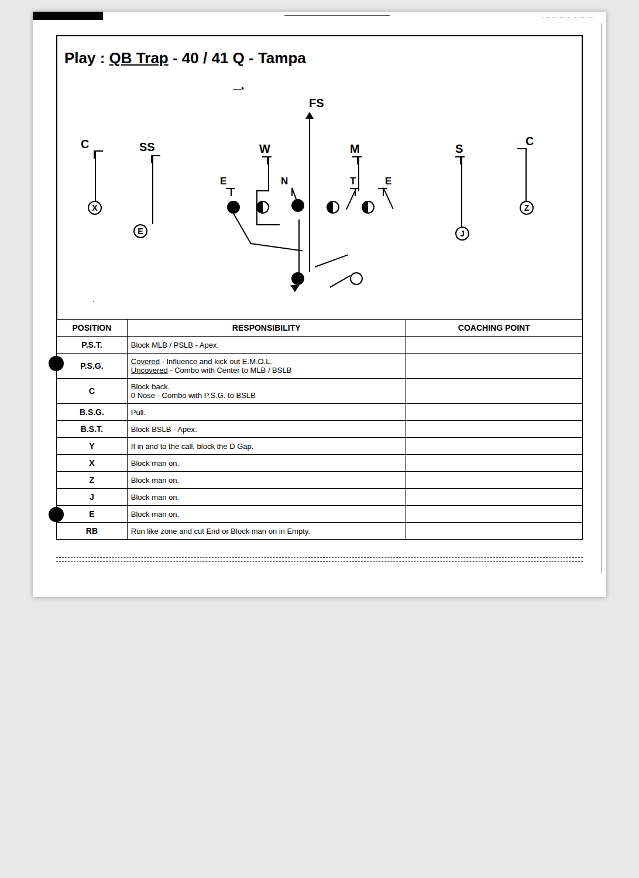Play : QB Trap - 40 / 41 Q - Tampa
—•
)
FS C
C
SS
W
M
S
E
N
T
E
X
Z
E
J
.
| POSITION | RESPONSIBILITY | COACHING POINT |
| --- | --- | --- |
| P.S.T. | Block MLB / PSLB - Apex. | |
| P.S.G. | Covered - Influence and kick out E.M.O.L. Uncovered - Combo with Center to MLB / BSLB | |
| C | Block back. 0 Nose - Combo with P.S.G. to BSLB | |
| B.S.G. | Pull. | |
| B.S.T. | Block BSLB - Apex. | |
| Y | If in and to the call, block the D Gap. | |
| X | Block man on. | |
| Z | Block man on. | |
| J | Block man on. | |
| E | Block man on. | |
| RB | Run like zone and cut End or Block man on in Empty. | |